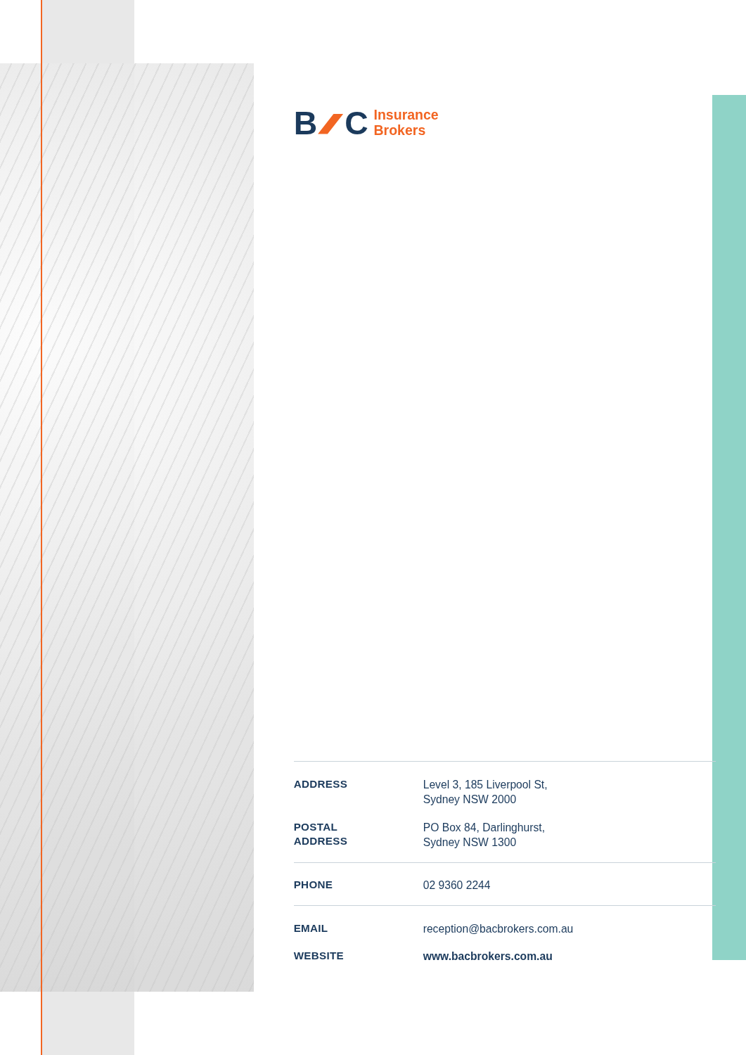B C Insurance Brokers
Address
Level 3, 185 Liverpool St,
Sydney NSW 2000
Postal
Address
PO Box 84, Darlinghurst,
Sydney NSW 1300
Phone
02 9360 2244
Email
reception@bacbrokers.com.au
Website
www.bacbrokers.com.au